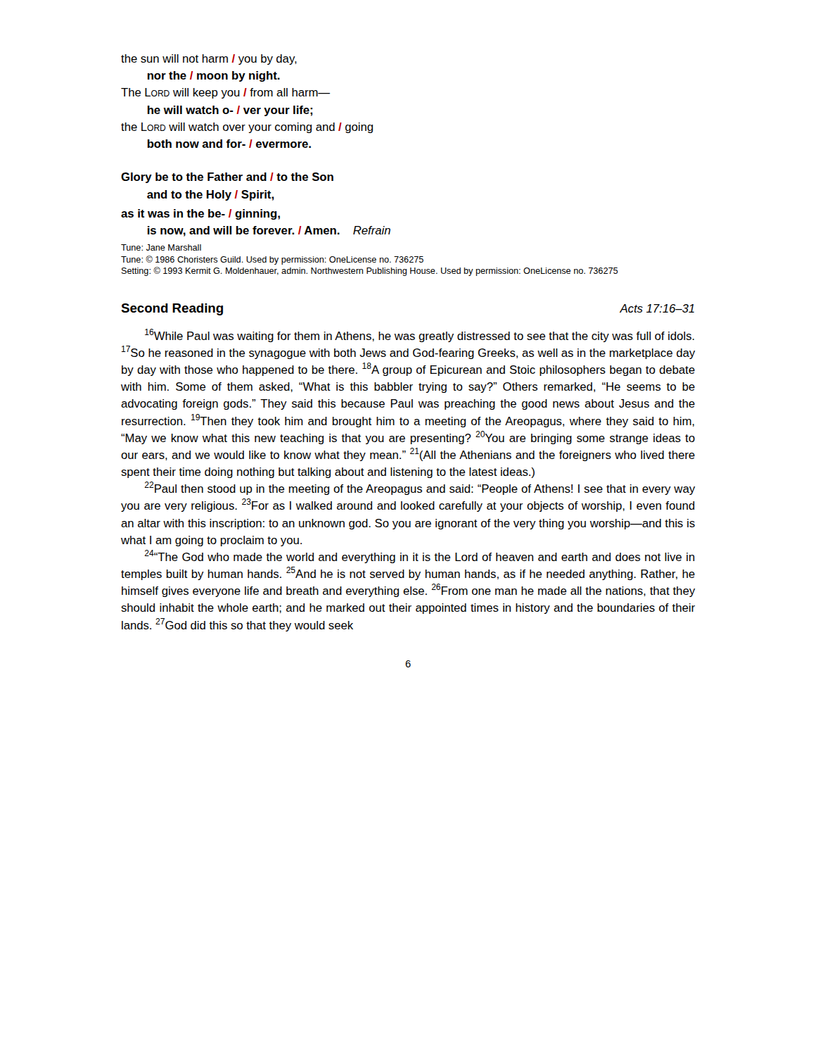the sun will not harm / you by day, nor the / moon by night.
The Lord will keep you / from all harm— he will watch o- / ver your life;
the Lord will watch over your coming and / going both now and for- / evermore.
Glory be to the Father and / to the Son and to the Holy / Spirit,
as it was in the be- / ginning, is now, and will be forever. / Amen. Refrain
Tune: Jane Marshall
Tune: © 1986 Choristers Guild. Used by permission: OneLicense no. 736275
Setting: © 1993 Kermit G. Moldenhauer, admin. Northwestern Publishing House. Used by permission: OneLicense no. 736275
Second Reading
Acts 17:16–31
16While Paul was waiting for them in Athens, he was greatly distressed to see that the city was full of idols. 17So he reasoned in the synagogue with both Jews and God-fearing Greeks, as well as in the marketplace day by day with those who happened to be there. 18A group of Epicurean and Stoic philosophers began to debate with him. Some of them asked, “What is this babbler trying to say?” Others remarked, “He seems to be advocating foreign gods.” They said this because Paul was preaching the good news about Jesus and the resurrection. 19Then they took him and brought him to a meeting of the Areopagus, where they said to him, “May we know what this new teaching is that you are presenting? 20You are bringing some strange ideas to our ears, and we would like to know what they mean.” 21(All the Athenians and the foreigners who lived there spent their time doing nothing but talking about and listening to the latest ideas.)
22Paul then stood up in the meeting of the Areopagus and said: “People of Athens! I see that in every way you are very religious. 23For as I walked around and looked carefully at your objects of worship, I even found an altar with this inscription: to an unknown god. So you are ignorant of the very thing you worship—and this is what I am going to proclaim to you.
24“The God who made the world and everything in it is the Lord of heaven and earth and does not live in temples built by human hands. 25And he is not served by human hands, as if he needed anything. Rather, he himself gives everyone life and breath and everything else. 26From one man he made all the nations, that they should inhabit the whole earth; and he marked out their appointed times in history and the boundaries of their lands. 27God did this so that they would seek
6